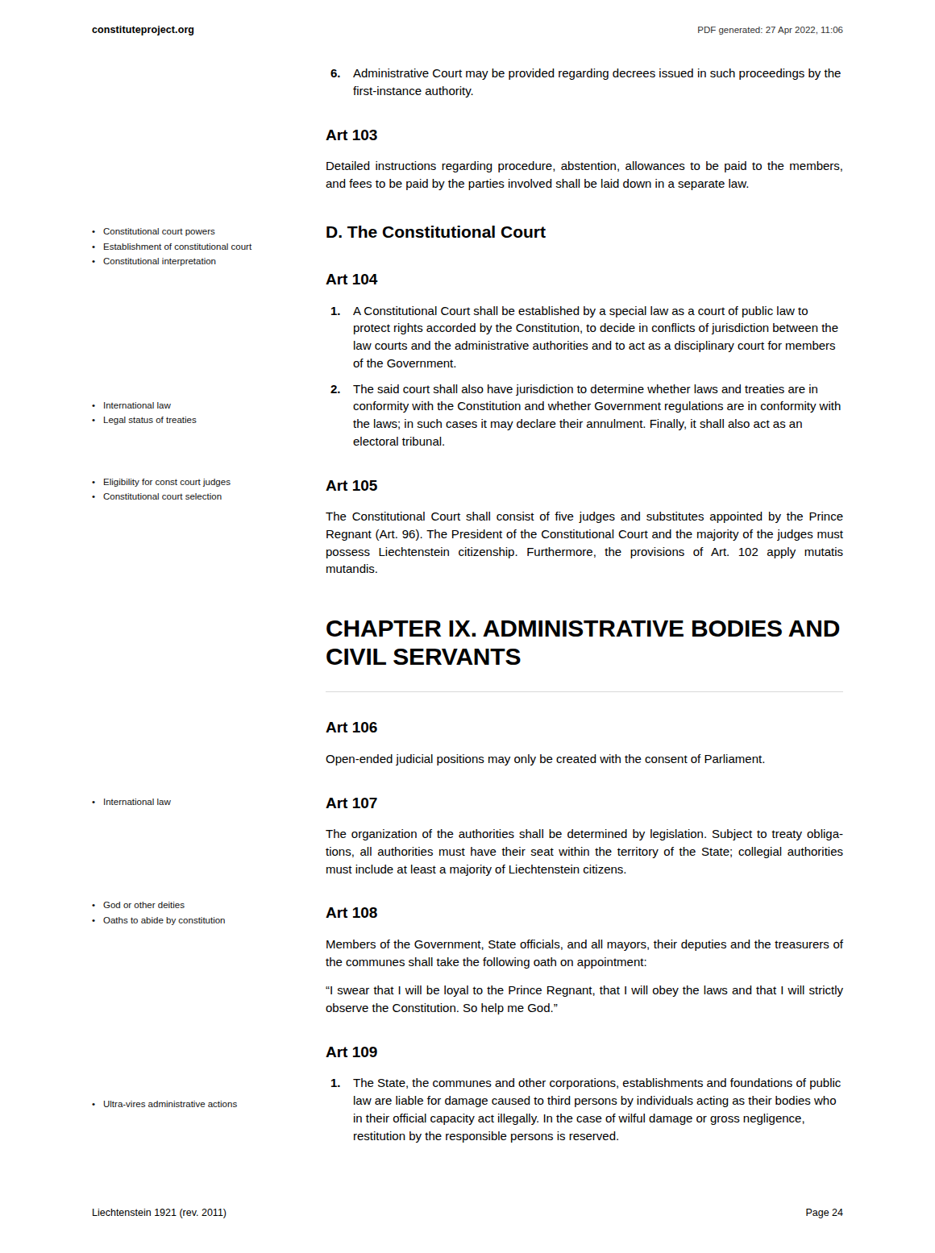constituteproject.org
PDF generated: 27 Apr 2022, 11:06
Constitutional court powers
Establishment of constitutional court
Constitutional interpretation
International law
Legal status of treaties
Eligibility for const court judges
Constitutional court selection
International law
God or other deities
Oaths to abide by constitution
Ultra-vires administrative actions
Administrative Court may be provided regarding decrees issued in such proceedings by the first-instance authority.
Art 103
Detailed instructions regarding procedure, abstention, allowances to be paid to the members, and fees to be paid by the parties involved shall be laid down in a separate law.
D. The Constitutional Court
Art 104
A Constitutional Court shall be established by a special law as a court of public law to protect rights accorded by the Constitution, to decide in conflicts of jurisdiction between the law courts and the administrative authorities and to act as a disciplinary court for members of the Government.
The said court shall also have jurisdiction to determine whether laws and treaties are in conformity with the Constitution and whether Government regulations are in conformity with the laws; in such cases it may declare their annulment. Finally, it shall also act as an electoral tribunal.
Art 105
The Constitutional Court shall consist of five judges and substitutes appointed by the Prince Regnant (Art. 96). The President of the Constitutional Court and the majority of the judges must possess Liechtenstein citizenship. Furthermore, the provisions of Art. 102 apply mutatis mutandis.
CHAPTER IX. ADMINISTRATIVE BODIES AND CIVIL SERVANTS
Art 106
Open-ended judicial positions may only be created with the consent of Parliament.
Art 107
The organization of the authorities shall be determined by legislation. Subject to treaty obligations, all authorities must have their seat within the territory of the State; collegial authorities must include at least a majority of Liechtenstein citizens.
Art 108
Members of the Government, State officials, and all mayors, their deputies and the treasurers of the communes shall take the following oath on appointment:
“I swear that I will be loyal to the Prince Regnant, that I will obey the laws and that I will strictly observe the Constitution. So help me God.”
Art 109
The State, the communes and other corporations, establishments and foundations of public law are liable for damage caused to third persons by individuals acting as their bodies who in their official capacity act illegally. In the case of wilful damage or gross negligence, restitution by the responsible persons is reserved.
Liechtenstein 1921 (rev. 2011)
Page 24